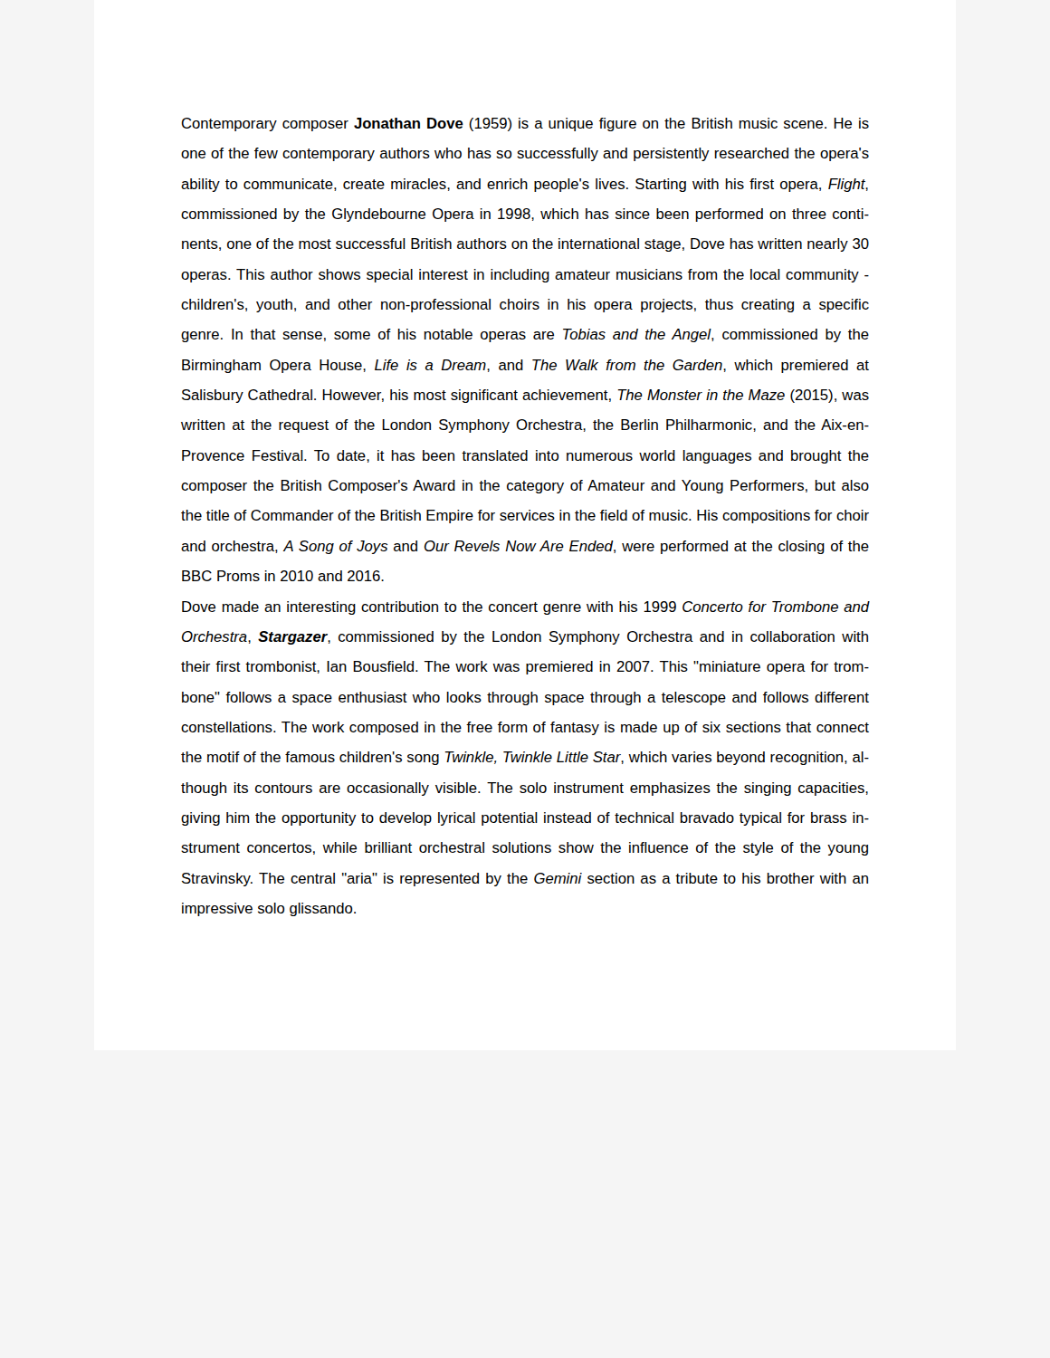Contemporary composer Jonathan Dove (1959) is a unique figure on the British music scene. He is one of the few contemporary authors who has so successfully and persistently researched the opera's ability to communicate, create miracles, and enrich people's lives. Starting with his first opera, Flight, commissioned by the Glyndebourne Opera in 1998, which has since been performed on three continents, one of the most successful British authors on the international stage, Dove has written nearly 30 operas. This author shows special interest in including amateur musicians from the local community - children's, youth, and other non-professional choirs in his opera projects, thus creating a specific genre. In that sense, some of his notable operas are Tobias and the Angel, commissioned by the Birmingham Opera House, Life is a Dream, and The Walk from the Garden, which premiered at Salisbury Cathedral. However, his most significant achievement, The Monster in the Maze (2015), was written at the request of the London Symphony Orchestra, the Berlin Philharmonic, and the Aix-en-Provence Festival. To date, it has been translated into numerous world languages and brought the composer the British Composer's Award in the category of Amateur and Young Performers, but also the title of Commander of the British Empire for services in the field of music. His compositions for choir and orchestra, A Song of Joys and Our Revels Now Are Ended, were performed at the closing of the BBC Proms in 2010 and 2016.
Dove made an interesting contribution to the concert genre with his 1999 Concerto for Trombone and Orchestra, Stargazer, commissioned by the London Symphony Orchestra and in collaboration with their first trombonist, Ian Bousfield. The work was premiered in 2007. This "miniature opera for trombone" follows a space enthusiast who looks through space through a telescope and follows different constellations. The work composed in the free form of fantasy is made up of six sections that connect the motif of the famous children's song Twinkle, Twinkle Little Star, which varies beyond recognition, although its contours are occasionally visible. The solo instrument emphasizes the singing capacities, giving him the opportunity to develop lyrical potential instead of technical bravado typical for brass instrument concertos, while brilliant orchestral solutions show the influence of the style of the young Stravinsky. The central "aria" is represented by the Gemini section as a tribute to his brother with an impressive solo glissando.